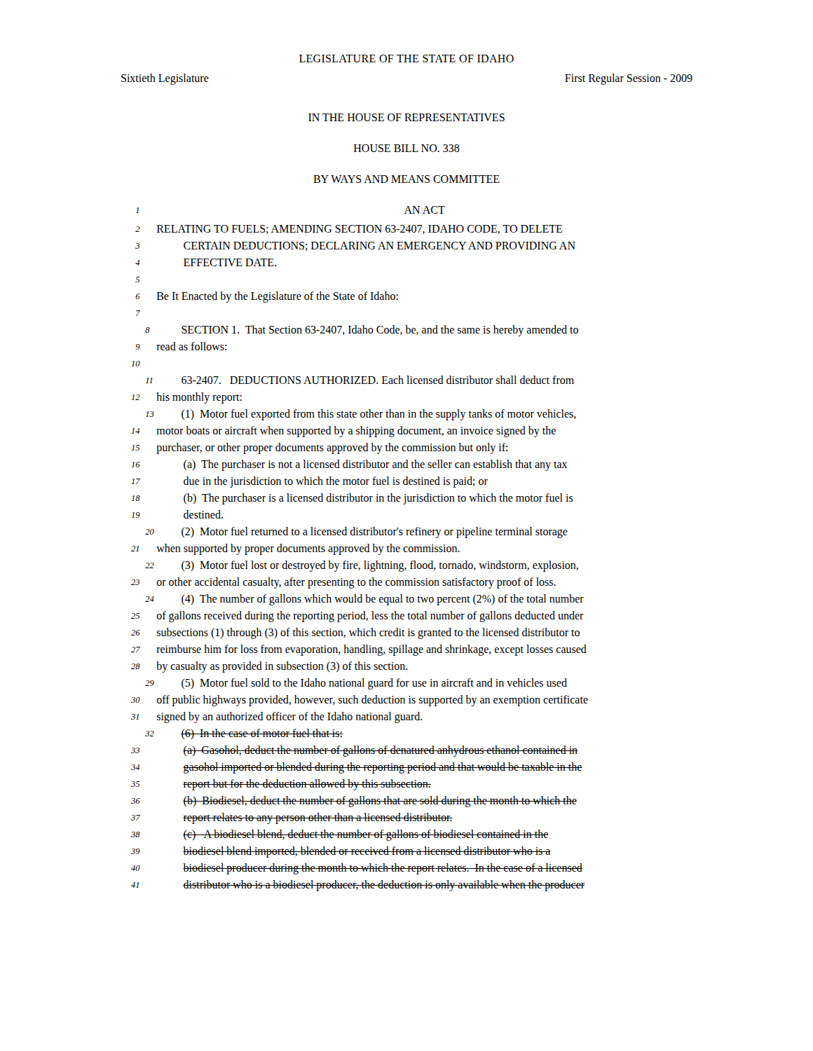LEGISLATURE OF THE STATE OF IDAHO
Sixtieth Legislature First Regular Session - 2009
IN THE HOUSE OF REPRESENTATIVES
HOUSE BILL NO. 338
BY WAYS AND MEANS COMMITTEE
AN ACT
RELATING TO FUELS; AMENDING SECTION 63-2407, IDAHO CODE, TO DELETE
CERTAIN DEDUCTIONS; DECLARING AN EMERGENCY AND PROVIDING AN
EFFECTIVE DATE.
Be It Enacted by the Legislature of the State of Idaho:
SECTION 1. That Section 63-2407, Idaho Code, be, and the same is hereby amended to
read as follows:
63-2407. DEDUCTIONS AUTHORIZED. Each licensed distributor shall deduct from
his monthly report:
(1) Motor fuel exported from this state other than in the supply tanks of motor vehicles,
motor boats or aircraft when supported by a shipping document, an invoice signed by the
purchaser, or other proper documents approved by the commission but only if:
(a) The purchaser is not a licensed distributor and the seller can establish that any tax
due in the jurisdiction to which the motor fuel is destined is paid; or
(b) The purchaser is a licensed distributor in the jurisdiction to which the motor fuel is
destined.
(2) Motor fuel returned to a licensed distributor's refinery or pipeline terminal storage
when supported by proper documents approved by the commission.
(3) Motor fuel lost or destroyed by fire, lightning, flood, tornado, windstorm, explosion,
or other accidental casualty, after presenting to the commission satisfactory proof of loss.
(4) The number of gallons which would be equal to two percent (2%) of the total number
of gallons received during the reporting period, less the total number of gallons deducted under
subsections (1) through (3) of this section, which credit is granted to the licensed distributor to
reimburse him for loss from evaporation, handling, spillage and shrinkage, except losses caused
by casualty as provided in subsection (3) of this section.
(5) Motor fuel sold to the Idaho national guard for use in aircraft and in vehicles used
off public highways provided, however, such deduction is supported by an exemption certificate
signed by an authorized officer of the Idaho national guard.
(6) In the case of motor fuel that is:
(a) Gasohol, deduct the number of gallons of denatured anhydrous ethanol contained in
gasohol imported or blended during the reporting period and that would be taxable in the
report but for the deduction allowed by this subsection.
(b) Biodiesel, deduct the number of gallons that are sold during the month to which the
report relates to any person other than a licensed distributor.
(c) A biodiesel blend, deduct the number of gallons of biodiesel contained in the
biodiesel blend imported, blended or received from a licensed distributor who is a
biodiesel producer during the month to which the report relates. In the case of a licensed
distributor who is a biodiesel producer, the deduction is only available when the producer